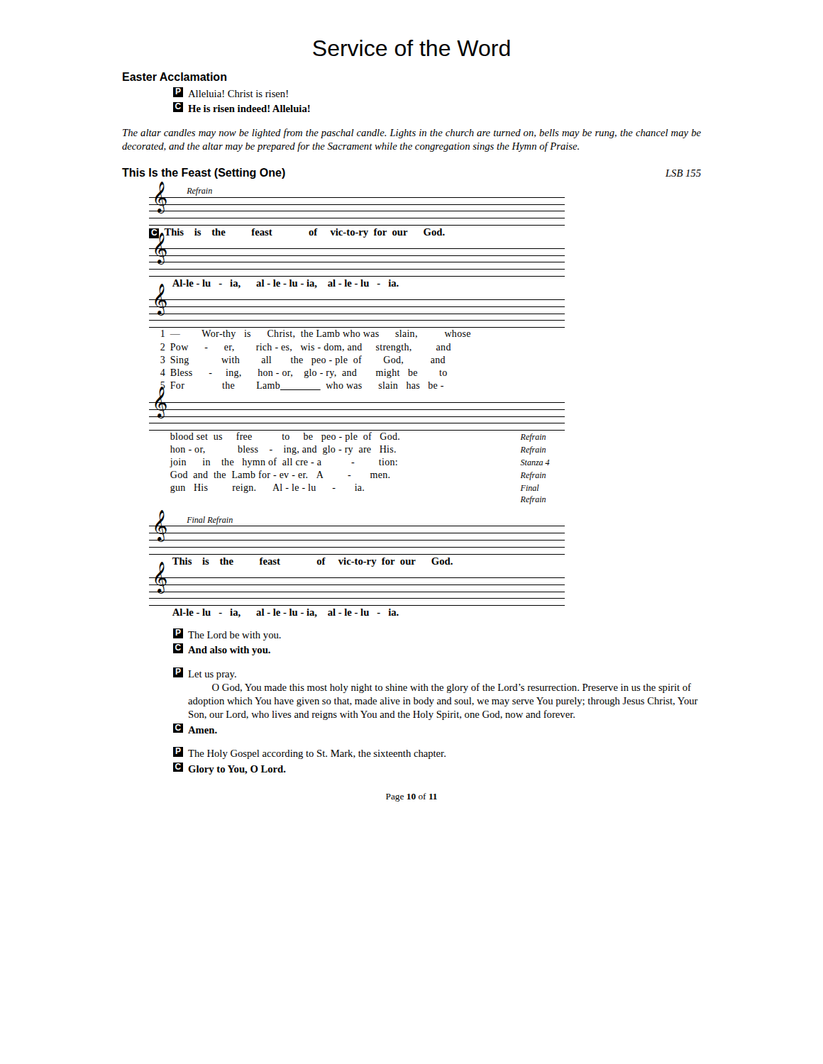Service of the Word
Easter Acclamation
PAlleluia! Christ is risen!
CHe is risen indeed! Alleluia!
The altar candles may now be lighted from the paschal candle. Lights in the church are turned on, bells may be rung, the chancel may be decorated, and the altar may be prepared for the Sacrament while the congregation sings the Hymn of Praise.
This Is the Feast (Setting One)
LSB 155
Refrain
𝄞
C This is the feast of vic‑to‑ry for our God.
𝄞
Al‑le ‑ lu ‑ ia, al ‑ le ‑ lu ‑ ia, al ‑ le ‑ lu ‑ ia.
𝄞
1— Wor‑thy is Christ, the Lamb who was slain, whose
2 Pow ‑ er, rich ‑ es, wis ‑ dom, and strength, and
3 Sing with all the peo ‑ ple of God, and
4 Bless ‑ ing, hon ‑ or, glo ‑ ry, and might be to
5 For the Lamb who was slain has be ‑
𝄞
blood set us free to be peo ‑ ple of God. Refrain
hon ‑ or, bless ‑ ing, and glo ‑ ry are His. Refrain
join in the hymn of all cre ‑ a ‑ tion: Stanza 4
God and the Lamb for ‑ ev ‑ er. A ‑ men. Refrain
gun His reign. Al ‑ le ‑ lu ‑ ia. Final Refrain
Final Refrain
𝄞
This is the feast of vic‑to‑ry for our God.
𝄞
Al‑le ‑ lu ‑ ia, al ‑ le ‑ lu ‑ ia, al ‑ le ‑ lu ‑ ia.
PThe Lord be with you.
CAnd also with you.
P Let us pray.
O God, You made this most holy night to shine with the glory of the Lord’s resurrection. Preserve in us the spirit of adoption which You have given so that, made alive in body and soul, we may serve You purely; through Jesus Christ, Your Son, our Lord, who lives and reigns with You and the Holy Spirit, one God, now and forever.
CAmen.
PThe Holy Gospel according to St. Mark, the sixteenth chapter.
CGlory to You, O Lord.
Page 10 of 11